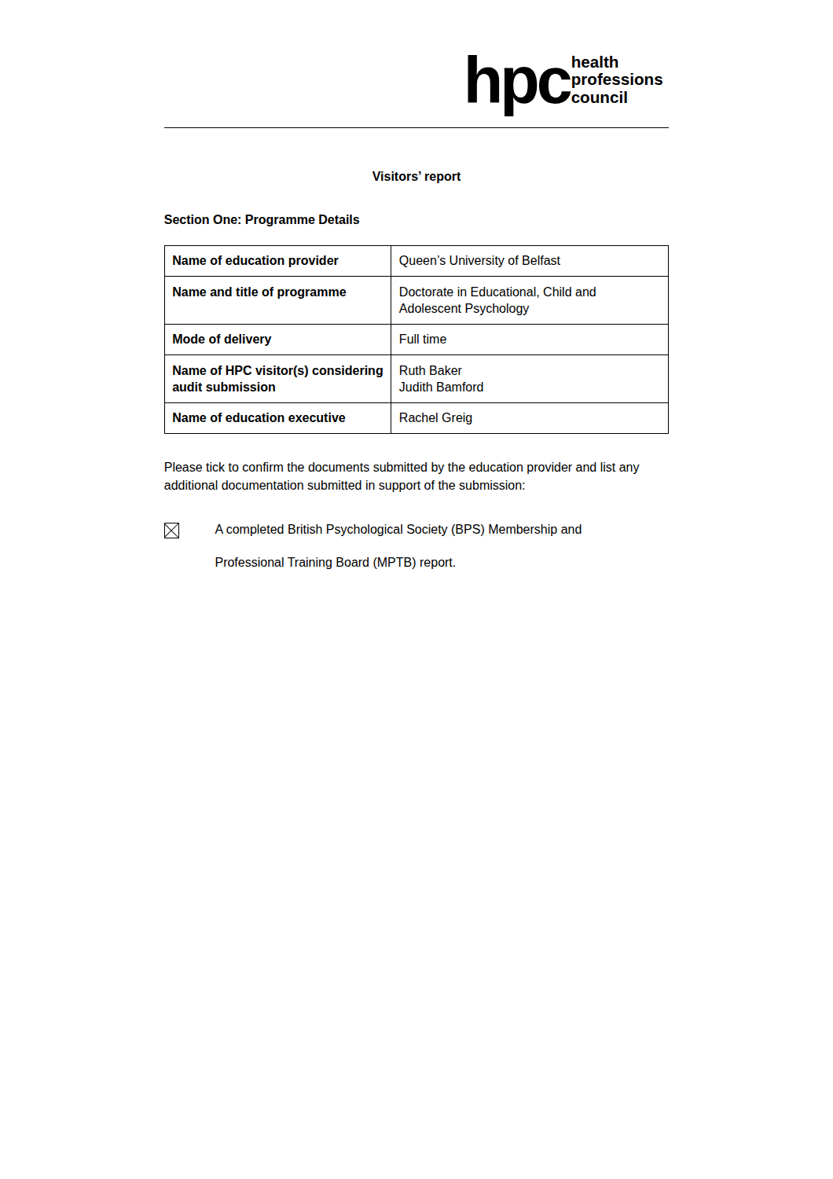hpc health professions council
Visitors’ report
Section One: Programme Details
| Name of education provider | Queen’s University of Belfast |
| Name and title of programme | Doctorate in Educational, Child and Adolescent Psychology |
| Mode of delivery | Full time |
| Name of HPC visitor(s) considering audit submission | Ruth Baker Judith Bamford |
| Name of education executive | Rachel Greig |
Please tick to confirm the documents submitted by the education provider and list any additional documentation submitted in support of the submission:
A completed British Psychological Society (BPS) Membership and
Professional Training Board (MPTB) report.